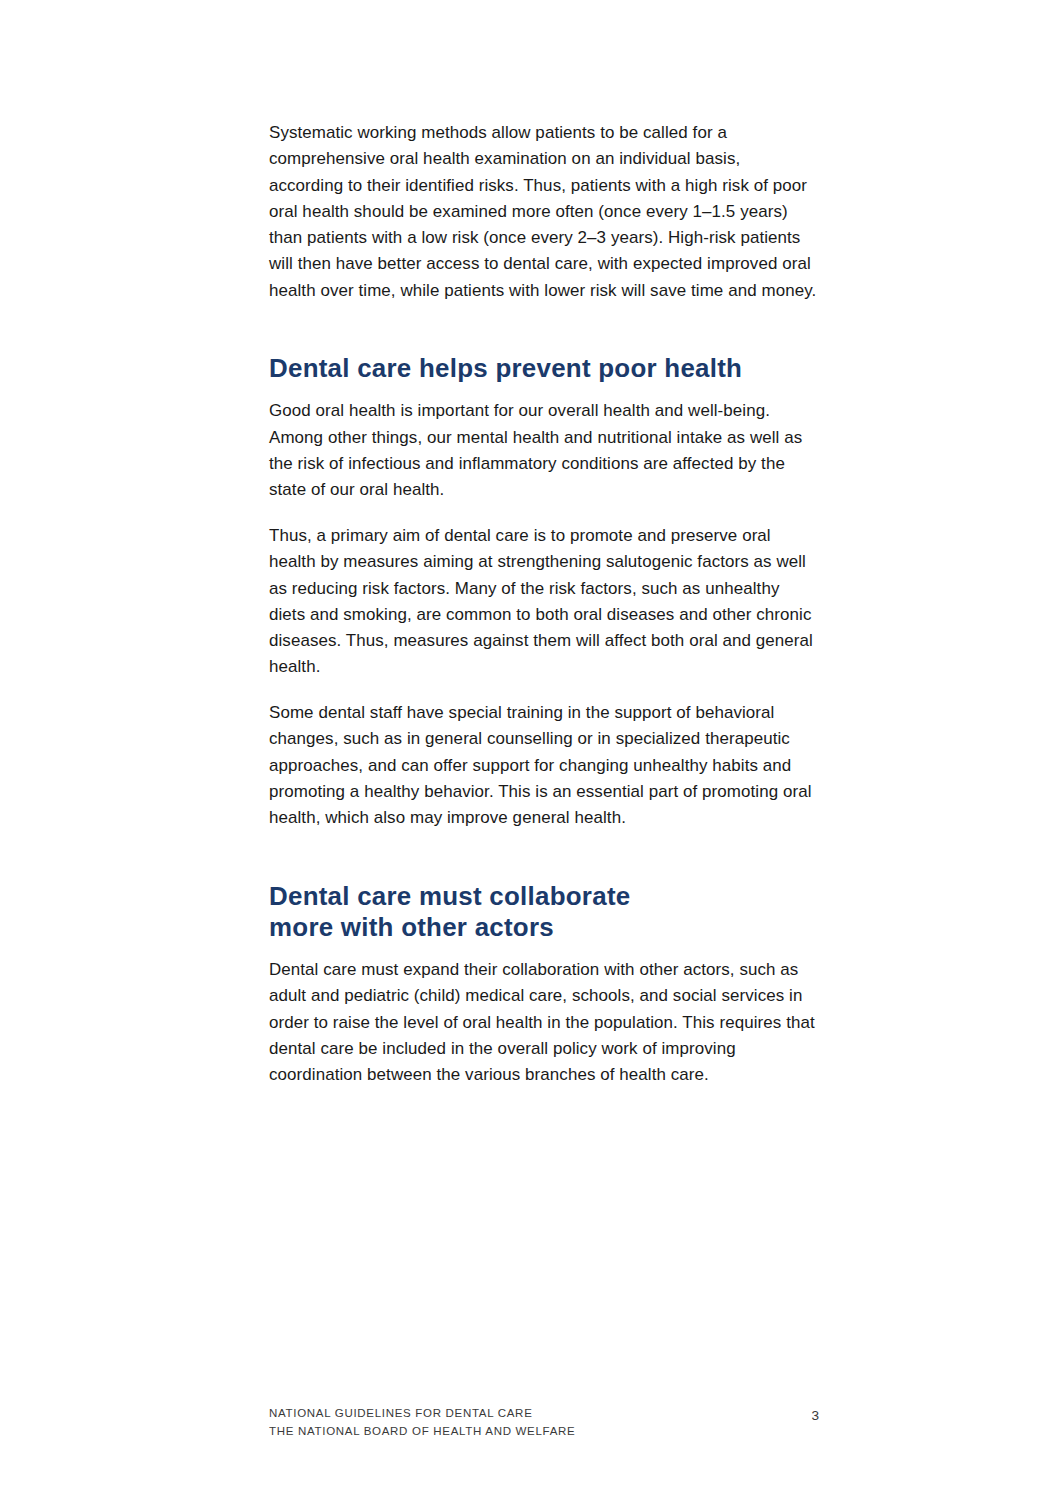Systematic working methods allow patients to be called for a comprehensive oral health examination on an individual basis, according to their identified risks. Thus, patients with a high risk of poor oral health should be examined more often (once every 1–1.5 years) than patients with a low risk (once every 2–3 years). High-risk patients will then have better access to dental care, with expected improved oral health over time, while patients with lower risk will save time and money.
Dental care helps prevent poor health
Good oral health is important for our overall health and well-being. Among other things, our mental health and nutritional intake as well as the risk of infectious and inflammatory conditions are affected by the state of our oral health.
Thus, a primary aim of dental care is to promote and preserve oral health by measures aiming at strengthening salutogenic factors as well as reducing risk factors. Many of the risk factors, such as unhealthy diets and smoking, are common to both oral diseases and other chronic diseases. Thus, measures against them will affect both oral and general health.
Some dental staff have special training in the support of behavioral changes, such as in general counselling or in specialized therapeutic approaches, and can offer support for changing unhealthy habits and promoting a healthy behavior. This is an essential part of promoting oral health, which also may improve general health.
Dental care must collaborate
more with other actors
Dental care must expand their collaboration with other actors, such as adult and pediatric (child) medical care, schools, and social services in order to raise the level of oral health in the population. This requires that dental care be included in the overall policy work of improving coordination between the various branches of health care.
National Guidelines for Dental Care
The National Board of Health and Welfare
3